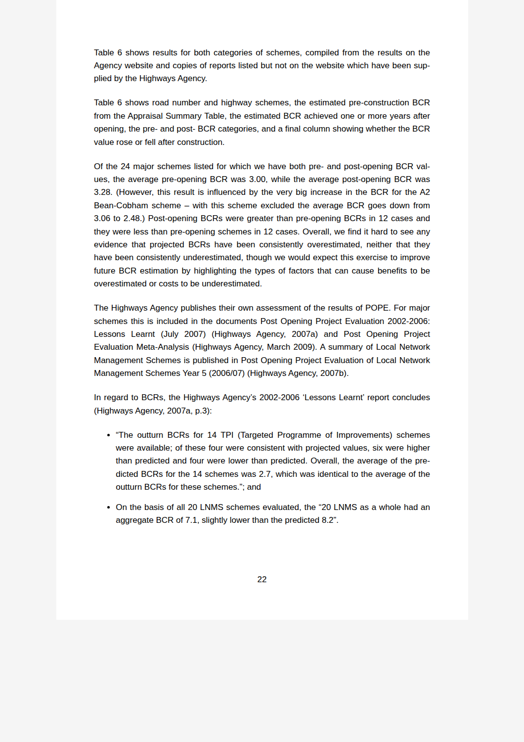Table 6 shows results for both categories of schemes, compiled from the results on the Agency website and copies of reports listed but not on the website which have been supplied by the Highways Agency.
Table 6 shows road number and highway schemes, the estimated pre-construction BCR from the Appraisal Summary Table, the estimated BCR achieved one or more years after opening, the pre- and post- BCR categories, and a final column showing whether the BCR value rose or fell after construction.
Of the 24 major schemes listed for which we have both pre- and post-opening BCR values, the average pre-opening BCR was 3.00, while the average post-opening BCR was 3.28. (However, this result is influenced by the very big increase in the BCR for the A2 Bean-Cobham scheme – with this scheme excluded the average BCR goes down from 3.06 to 2.48.) Post-opening BCRs were greater than pre-opening BCRs in 12 cases and they were less than pre-opening schemes in 12 cases. Overall, we find it hard to see any evidence that projected BCRs have been consistently overestimated, neither that they have been consistently underestimated, though we would expect this exercise to improve future BCR estimation by highlighting the types of factors that can cause benefits to be overestimated or costs to be underestimated.
The Highways Agency publishes their own assessment of the results of POPE. For major schemes this is included in the documents Post Opening Project Evaluation 2002-2006: Lessons Learnt (July 2007) (Highways Agency, 2007a) and Post Opening Project Evaluation Meta-Analysis (Highways Agency, March 2009). A summary of Local Network Management Schemes is published in Post Opening Project Evaluation of Local Network Management Schemes Year 5 (2006/07) (Highways Agency, 2007b).
In regard to BCRs, the Highways Agency’s 2002-2006 ‘Lessons Learnt’ report concludes (Highways Agency, 2007a, p.3):
“The outturn BCRs for 14 TPI (Targeted Programme of Improvements) schemes were available; of these four were consistent with projected values, six were higher than predicted and four were lower than predicted. Overall, the average of the predicted BCRs for the 14 schemes was 2.7, which was identical to the average of the outturn BCRs for these schemes.”; and
On the basis of all 20 LNMS schemes evaluated, the “20 LNMS as a whole had an aggregate BCR of 7.1, slightly lower than the predicted 8.2”.
22